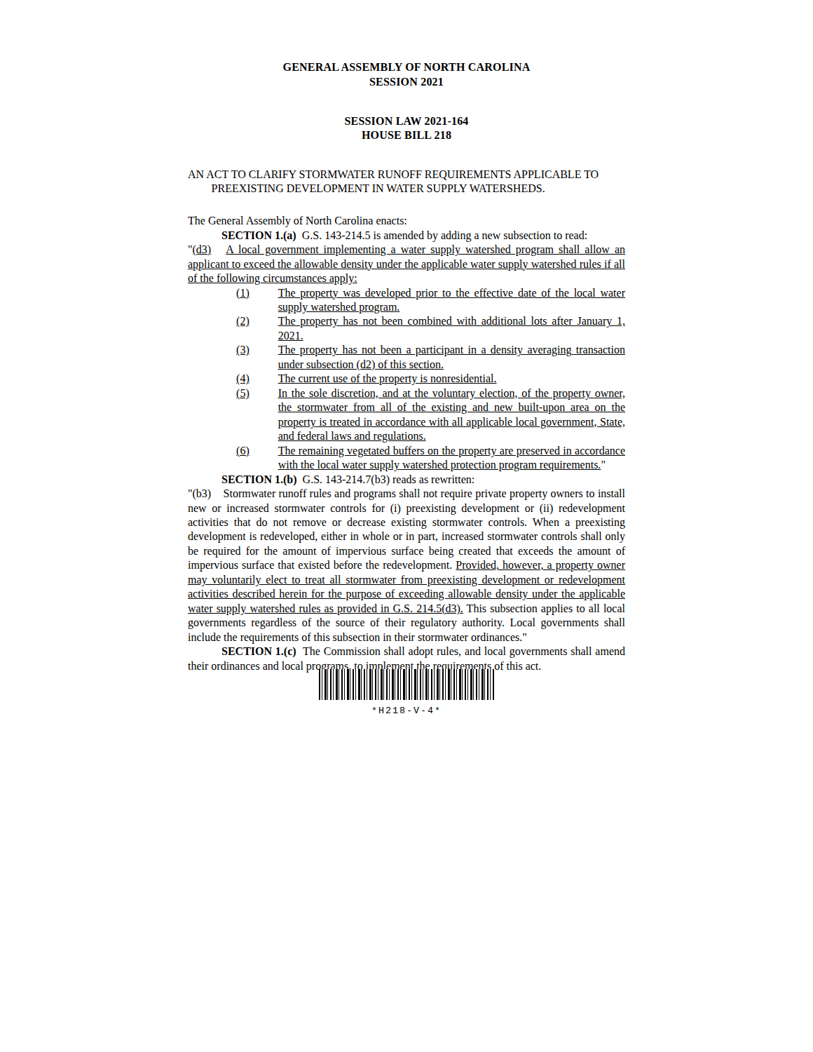General Assembly of North Carolina
Session 2021
Session Law 2021-164
House Bill 218
An act to clarify stormwater runoff requirements applicable to preexisting development in water supply watersheds.
The General Assembly of North Carolina enacts:
SECTION 1.(a) G.S. 143-214.5 is amended by adding a new subsection to read:
"(d3) A local government implementing a water supply watershed program shall allow an applicant to exceed the allowable density under the applicable water supply watershed rules if all of the following circumstances apply:
(1) The property was developed prior to the effective date of the local water supply watershed program.
(2) The property has not been combined with additional lots after January 1, 2021.
(3) The property has not been a participant in a density averaging transaction under subsection (d2) of this section.
(4) The current use of the property is nonresidential.
(5) In the sole discretion, and at the voluntary election, of the property owner, the stormwater from all of the existing and new built-upon area on the property is treated in accordance with all applicable local government, State, and federal laws and regulations.
(6) The remaining vegetated buffers on the property are preserved in accordance with the local water supply watershed protection program requirements."
SECTION 1.(b) G.S. 143-214.7(b3) reads as rewritten:
"(b3) Stormwater runoff rules and programs shall not require private property owners to install new or increased stormwater controls for (i) preexisting development or (ii) redevelopment activities that do not remove or decrease existing stormwater controls. When a preexisting development is redeveloped, either in whole or in part, increased stormwater controls shall only be required for the amount of impervious surface being created that exceeds the amount of impervious surface that existed before the redevelopment. Provided, however, a property owner may voluntarily elect to treat all stormwater from preexisting development or redevelopment activities described herein for the purpose of exceeding allowable density under the applicable water supply watershed rules as provided in G.S. 214.5(d3). This subsection applies to all local governments regardless of the source of their regulatory authority. Local governments shall include the requirements of this subsection in their stormwater ordinances."
SECTION 1.(c) The Commission shall adopt rules, and local governments shall amend their ordinances and local programs, to implement the requirements of this act.
*H218-V-4*